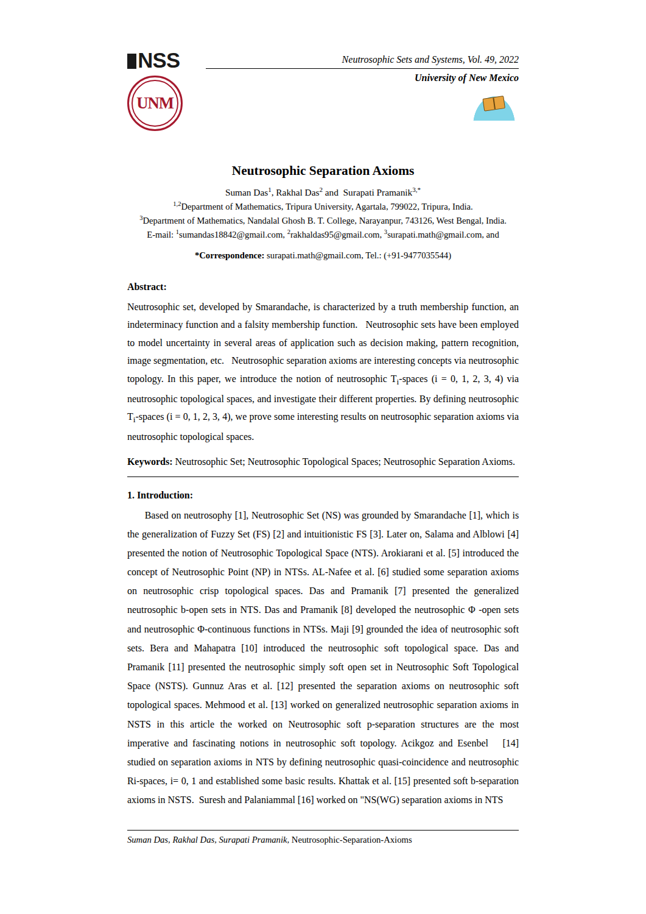NSS
UNM
Neutrosophic Sets and Systems, Vol. 49, 2022
University of New Mexico
Neutrosophic Separation Axioms
Suman Das1, Rakhal Das2 and Surapati Pramanik3,*
1,2Department of Mathematics, Tripura University, Agartala, 799022, Tripura, India.
3Department of Mathematics, Nandalal Ghosh B. T. College, Narayanpur, 743126, West Bengal, India.
E-mail: 1sumandas18842@gmail.com, 2rakhaldas95@gmail.com, 3surapati.math@gmail.com, and
*Correspondence: surapati.math@gmail.com, Tel.: (+91-9477035544)
Abstract:
Neutrosophic set, developed by Smarandache, is characterized by a truth membership function, an indeterminacy function and a falsity membership function. Neutrosophic sets have been employed to model uncertainty in several areas of application such as decision making, pattern recognition, image segmentation, etc. Neutrosophic separation axioms are interesting concepts via neutrosophic topology. In this paper, we introduce the notion of neutrosophic Ti-spaces (i = 0, 1, 2, 3, 4) via neutrosophic topological spaces, and investigate their different properties. By defining neutrosophic Ti-spaces (i = 0, 1, 2, 3, 4), we prove some interesting results on neutrosophic separation axioms via neutrosophic topological spaces.
Keywords: Neutrosophic Set; Neutrosophic Topological Spaces; Neutrosophic Separation Axioms.
1. Introduction:
Based on neutrosophy [1], Neutrosophic Set (NS) was grounded by Smarandache [1], which is the generalization of Fuzzy Set (FS) [2] and intuitionistic FS [3]. Later on, Salama and Alblowi [4] presented the notion of Neutrosophic Topological Space (NTS). Arokiarani et al. [5] introduced the concept of Neutrosophic Point (NP) in NTSs. AL-Nafee et al. [6] studied some separation axioms on neutrosophic crisp topological spaces. Das and Pramanik [7] presented the generalized neutrosophic b-open sets in NTS. Das and Pramanik [8] developed the neutrosophic Φ -open sets and neutrosophic Φ-continuous functions in NTSs. Maji [9] grounded the idea of neutrosophic soft sets. Bera and Mahapatra [10] introduced the neutrosophic soft topological space. Das and Pramanik [11] presented the neutrosophic simply soft open set in Neutrosophic Soft Topological Space (NSTS). Gunnuz Aras et al. [12] presented the separation axioms on neutrosophic soft topological spaces. Mehmood et al. [13] worked on generalized neutrosophic separation axioms in NSTS in this article the worked on Neutrosophic soft p-separation structures are the most imperative and fascinating notions in neutrosophic soft topology. Acikgoz and Esenbel [14] studied on separation axioms in NTS by defining neutrosophic quasi-coincidence and neutrosophic Ri-spaces, i= 0, 1 and established some basic results. Khattak et al. [15] presented soft b-separation axioms in NSTS. Suresh and Palaniammal [16] worked on "NS(WG) separation axioms in NTS
Suman Das, Rakhal Das, Surapati Pramanik, Neutrosophic-Separation-Axioms